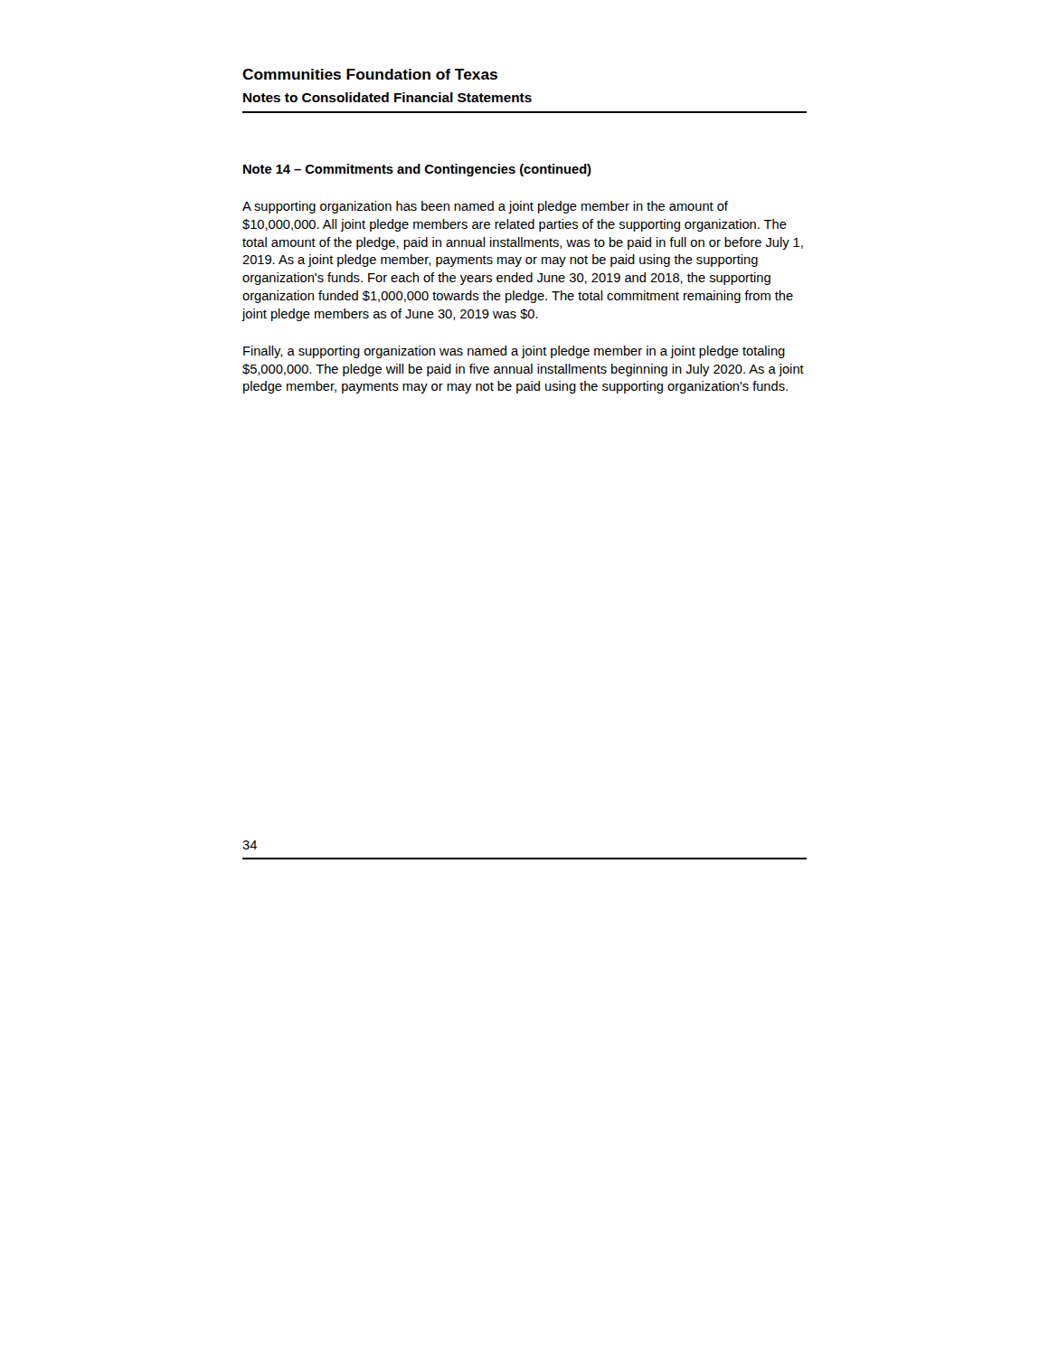Communities Foundation of Texas
Notes to Consolidated Financial Statements
Note 14 – Commitments and Contingencies (continued)
A supporting organization has been named a joint pledge member in the amount of $10,000,000. All joint pledge members are related parties of the supporting organization. The total amount of the pledge, paid in annual installments, was to be paid in full on or before July 1, 2019. As a joint pledge member, payments may or may not be paid using the supporting organization's funds. For each of the years ended June 30, 2019 and 2018, the supporting organization funded $1,000,000 towards the pledge. The total commitment remaining from the joint pledge members as of June 30, 2019 was $0.
Finally, a supporting organization was named a joint pledge member in a joint pledge totaling $5,000,000. The pledge will be paid in five annual installments beginning in July 2020. As a joint pledge member, payments may or may not be paid using the supporting organization's funds.
34